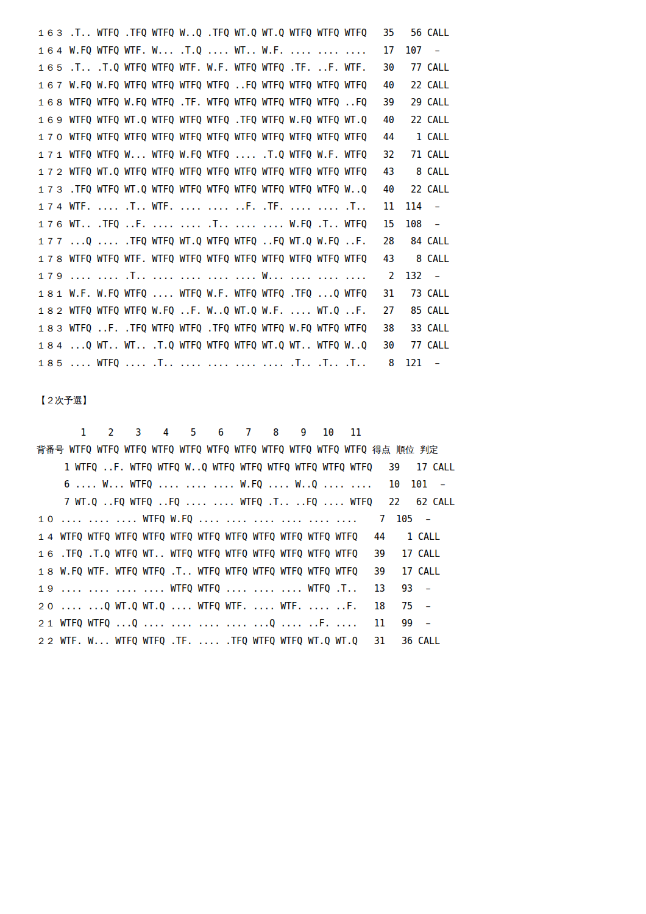１６３ .T.. WTFQ .TFQ WTFQ W..Q .TFQ WT.Q WT.Q WTFQ WTFQ WTFQ   35   56 CALL
１６４ W.FQ WTFQ WTF. W... .T.Q .... WT.. W.F. .... .... ....   17  107  －
１６５ .T.. .T.Q WTFQ WTFQ WTF. W.F. WTFQ WTFQ .TF. ..F. WTF.   30   77 CALL
１６７ W.FQ W.FQ WTFQ WTFQ WTFQ WTFQ ..FQ WTFQ WTFQ WTFQ WTFQ   40   22 CALL
１６８ WTFQ WTFQ W.FQ WTFQ .TF. WTFQ WTFQ WTFQ WTFQ WTFQ ..FQ   39   29 CALL
１６９ WTFQ WTFQ WT.Q WTFQ WTFQ WTFQ .TFQ WTFQ W.FQ WTFQ WT.Q   40   22 CALL
１７０ WTFQ WTFQ WTFQ WTFQ WTFQ WTFQ WTFQ WTFQ WTFQ WTFQ WTFQ   44    1 CALL
１７１ WTFQ WTFQ W... WTFQ W.FQ WTFQ .... .T.Q WTFQ W.F. WTFQ   32   71 CALL
１７２ WTFQ WT.Q WTFQ WTFQ WTFQ WTFQ WTFQ WTFQ WTFQ WTFQ WTFQ   43    8 CALL
１７３ .TFQ WTFQ WT.Q WTFQ WTFQ WTFQ WTFQ WTFQ WTFQ WTFQ W..Q   40   22 CALL
１７４ WTF. .... .T.. WTF. .... .... ..F. .TF. .... .... .T..   11  114  －
１７６ WT.. .TFQ ..F. .... .... .T.. .... .... W.FQ .T.. WTFQ   15  108  －
１７７ ...Q .... .TFQ WTFQ WT.Q WTFQ WTFQ ..FQ WT.Q W.FQ ..F.   28   84 CALL
１７８ WTFQ WTFQ WTF. WTFQ WTFQ WTFQ WTFQ WTFQ WTFQ WTFQ WTFQ   43    8 CALL
１７９ .... .... .T.. .... .... .... .... W... .... .... ....    2  132  －
１８１ W.F. W.FQ WTFQ .... WTFQ W.F. WTFQ WTFQ .TFQ ...Q WTFQ   31   73 CALL
１８２ WTFQ WTFQ WTFQ W.FQ ..F. W..Q WT.Q W.F. .... WT.Q ..F.   27   85 CALL
１８３ WTFQ ..F. .TFQ WTFQ WTFQ .TFQ WTFQ WTFQ W.FQ WTFQ WTFQ   38   33 CALL
１８４ ...Q WT.. WT.. .T.Q WTFQ WTFQ WTFQ WT.Q WT.. WTFQ W..Q   30   77 CALL
１８５ .... WTFQ .... .T.. .... .... .... .... .T.. .T.. .T..    8  121  －
【２次予選】
        1    2    3    4    5    6    7    8    9   10   11
背番号 WTFQ WTFQ WTFQ WTFQ WTFQ WTFQ WTFQ WTFQ WTFQ WTFQ WTFQ 得点 順位 判定
     1 WTFQ ..F. WTFQ WTFQ W..Q WTFQ WTFQ WTFQ WTFQ WTFQ WTFQ   39   17 CALL
     6 .... W... WTFQ .... .... .... W.FQ .... W..Q .... ....   10  101  －
     7 WT.Q ..FQ WTFQ ..FQ .... .... WTFQ .T.. ..FQ .... WTFQ   22   62 CALL
１０ .... .... .... WTFQ W.FQ .... .... .... .... .... ....    7  105  －
１４ WTFQ WTFQ WTFQ WTFQ WTFQ WTFQ WTFQ WTFQ WTFQ WTFQ WTFQ   44    1 CALL
１６ .TFQ .T.Q WTFQ WT.. WTFQ WTFQ WTFQ WTFQ WTFQ WTFQ WTFQ   39   17 CALL
１８ W.FQ WTF. WTFQ WTFQ .T.. WTFQ WTFQ WTFQ WTFQ WTFQ WTFQ   39   17 CALL
１９ .... .... .... .... WTFQ WTFQ .... .... .... WTFQ .T..   13   93  －
２０ .... ...Q WT.Q WT.Q .... WTFQ WTF. .... WTF. .... ..F.   18   75  －
２１ WTFQ WTFQ ...Q .... .... .... .... ...Q .... ..F. ....   11   99  －
２２ WTF. W... WTFQ WTFQ .TF. .... .TFQ WTFQ WTFQ WT.Q WT.Q   31   36 CALL